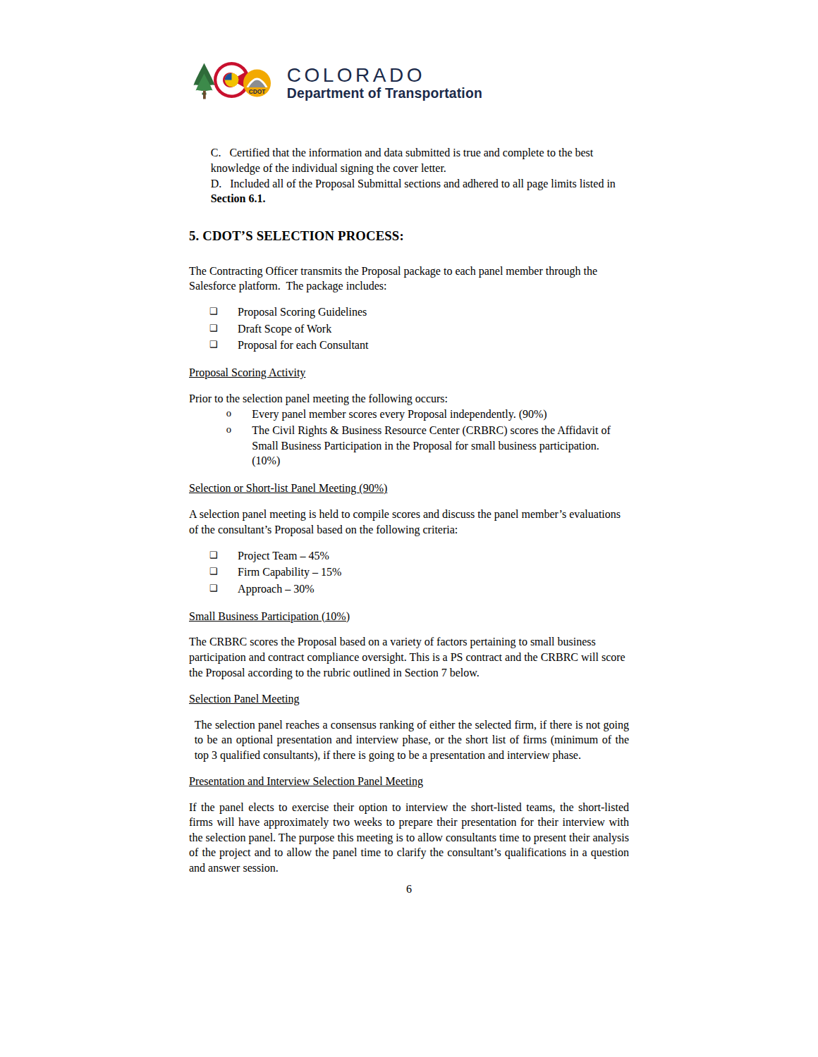CDOT
COLORADO
Department of Transportation
C. Certified that the information and data submitted is true and complete to the best knowledge of the individual signing the cover letter.
D. Included all of the Proposal Submittal sections and adhered to all page limits listed in Section 6.1.
5. CDOT’S SELECTION PROCESS:
The Contracting Officer transmits the Proposal package to each panel member through the Salesforce platform. The package includes:
Proposal Scoring Guidelines
Draft Scope of Work
Proposal for each Consultant
Proposal Scoring Activity
Prior to the selection panel meeting the following occurs:
Every panel member scores every Proposal independently. (90%)
The Civil Rights & Business Resource Center (CRBRC) scores the Affidavit of Small Business Participation in the Proposal for small business participation. (10%)
Selection or Short-list Panel Meeting (90%)
A selection panel meeting is held to compile scores and discuss the panel member’s evaluations of the consultant’s Proposal based on the following criteria:
Project Team – 45%
Firm Capability – 15%
Approach – 30%
Small Business Participation (10%)
The CRBRC scores the Proposal based on a variety of factors pertaining to small business participation and contract compliance oversight. This is a PS contract and the CRBRC will score the Proposal according to the rubric outlined in Section 7 below.
Selection Panel Meeting
The selection panel reaches a consensus ranking of either the selected firm, if there is not going to be an optional presentation and interview phase, or the short list of firms (minimum of the top 3 qualified consultants), if there is going to be a presentation and interview phase.
Presentation and Interview Selection Panel Meeting
If the panel elects to exercise their option to interview the short-listed teams, the short-listed firms will have approximately two weeks to prepare their presentation for their interview with the selection panel. The purpose this meeting is to allow consultants time to present their analysis of the project and to allow the panel time to clarify the consultant’s qualifications in a question and answer session.
6